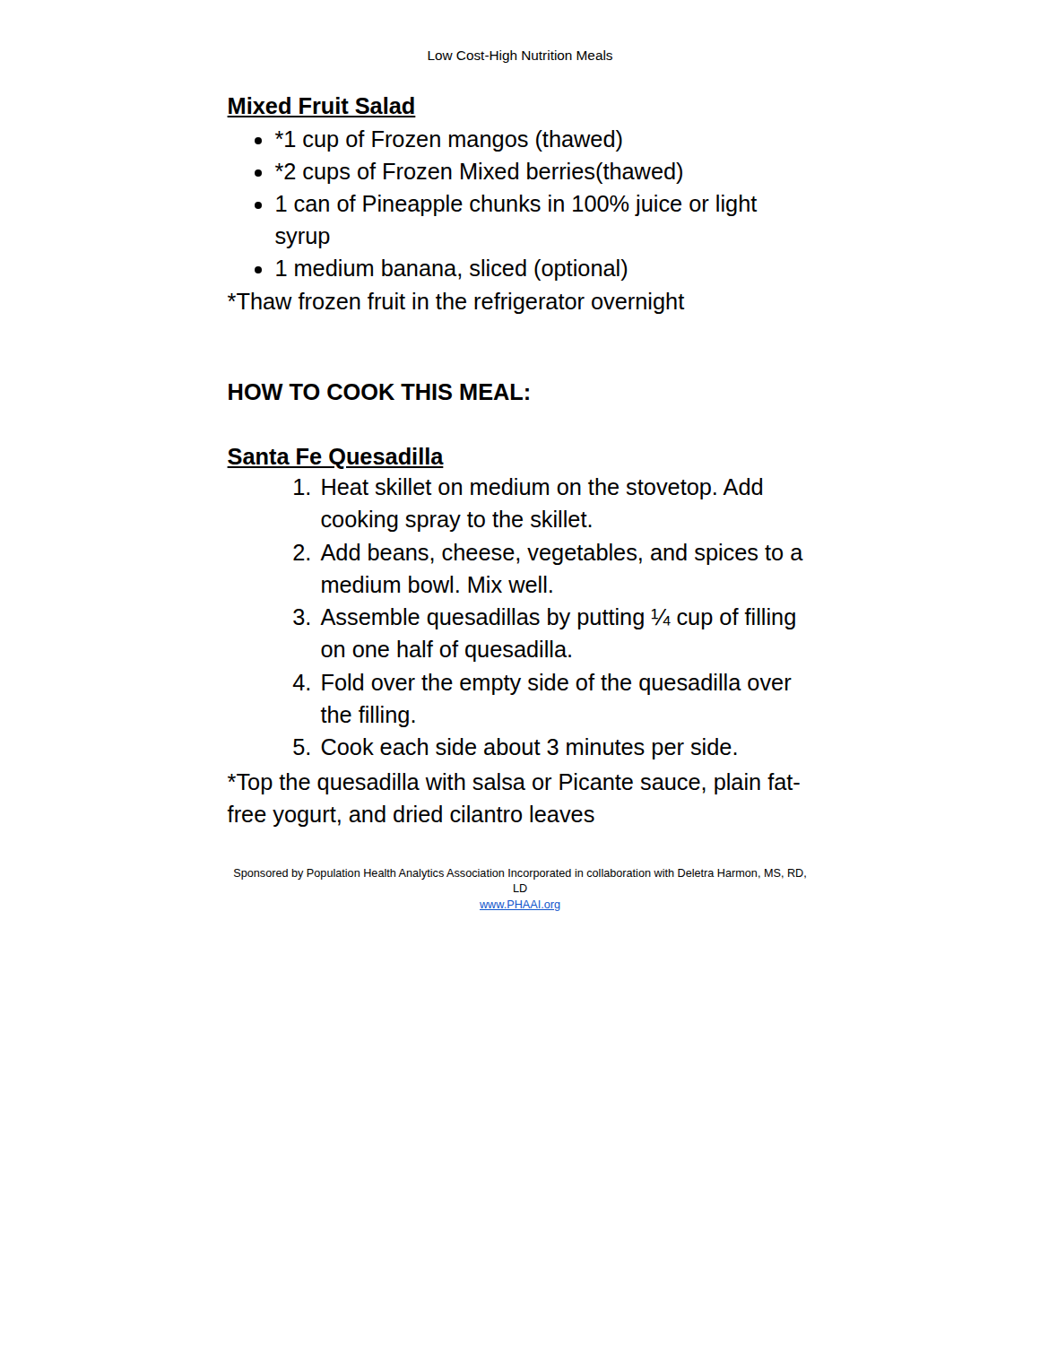Low Cost-High Nutrition Meals
Mixed Fruit Salad
*1 cup of Frozen mangos (thawed)
*2 cups of Frozen Mixed berries(thawed)
1 can of Pineapple chunks in 100% juice or light syrup
1 medium banana, sliced (optional)
*Thaw frozen fruit in the refrigerator overnight
HOW TO COOK THIS MEAL:
Santa Fe Quesadilla
Heat skillet on medium on the stovetop. Add cooking spray to the skillet.
Add beans, cheese, vegetables, and spices to a medium bowl. Mix well.
Assemble quesadillas by putting ¼ cup of filling on one half of quesadilla.
Fold over the empty side of the quesadilla over the filling.
Cook each side about 3 minutes per side.
*Top the quesadilla with salsa or Picante sauce, plain fat-free yogurt, and dried cilantro leaves
Sponsored by Population Health Analytics Association Incorporated in collaboration with Deletra Harmon, MS, RD, LD
www.PHAAI.org